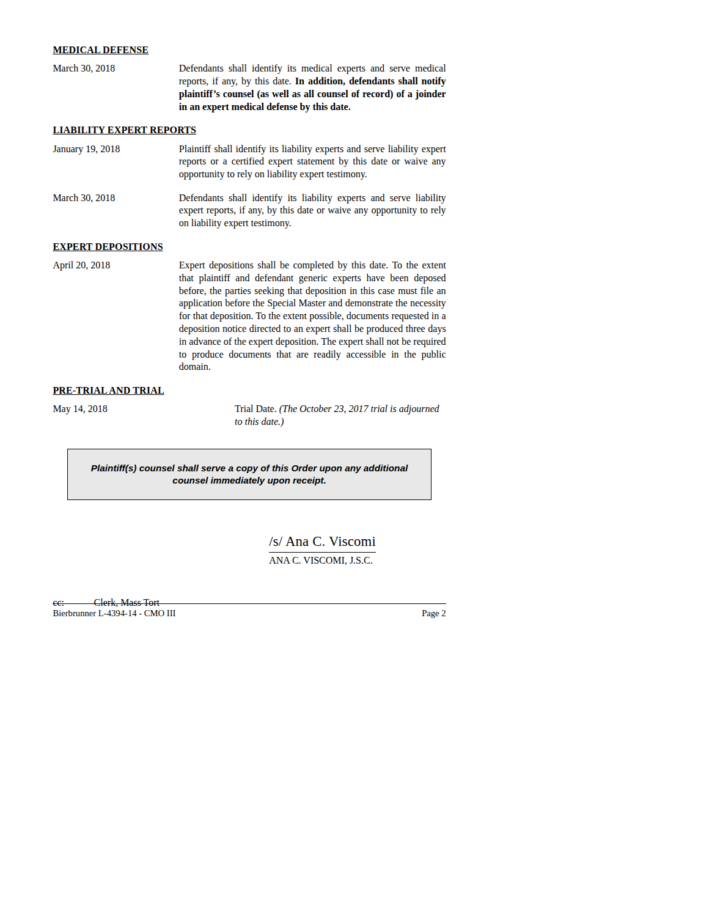Medical Defense
March 30, 2018
Defendants shall identify its medical experts and serve medical reports, if any, by this date. In addition, defendants shall notify plaintiff’s counsel (as well as all counsel of record) of a joinder in an expert medical defense by this date.
Liability Expert Reports
January 19, 2018
Plaintiff shall identify its liability experts and serve liability expert reports or a certified expert statement by this date or waive any opportunity to rely on liability expert testimony.
March 30, 2018
Defendants shall identify its liability experts and serve liability expert reports, if any, by this date or waive any opportunity to rely on liability expert testimony.
Expert Depositions
April 20, 2018
Expert depositions shall be completed by this date. To the extent that plaintiff and defendant generic experts have been deposed before, the parties seeking that deposition in this case must file an application before the Special Master and demonstrate the necessity for that deposition. To the extent possible, documents requested in a deposition notice directed to an expert shall be produced three days in advance of the expert deposition. The expert shall not be required to produce documents that are readily accessible in the public domain.
Pre-Trial and Trial
May 14, 2018
Trial Date. (The October 23, 2017 trial is adjourned to this date.)
Plaintiff(s) counsel shall serve a copy of this Order upon any additional counsel immediately upon receipt.
/s/ Ana C. Viscomi
ANA C. VISCOMI, J.S.C.
cc: Clerk, Mass Tort
Bierbrunner L-4394-14 - CMO III Page 2